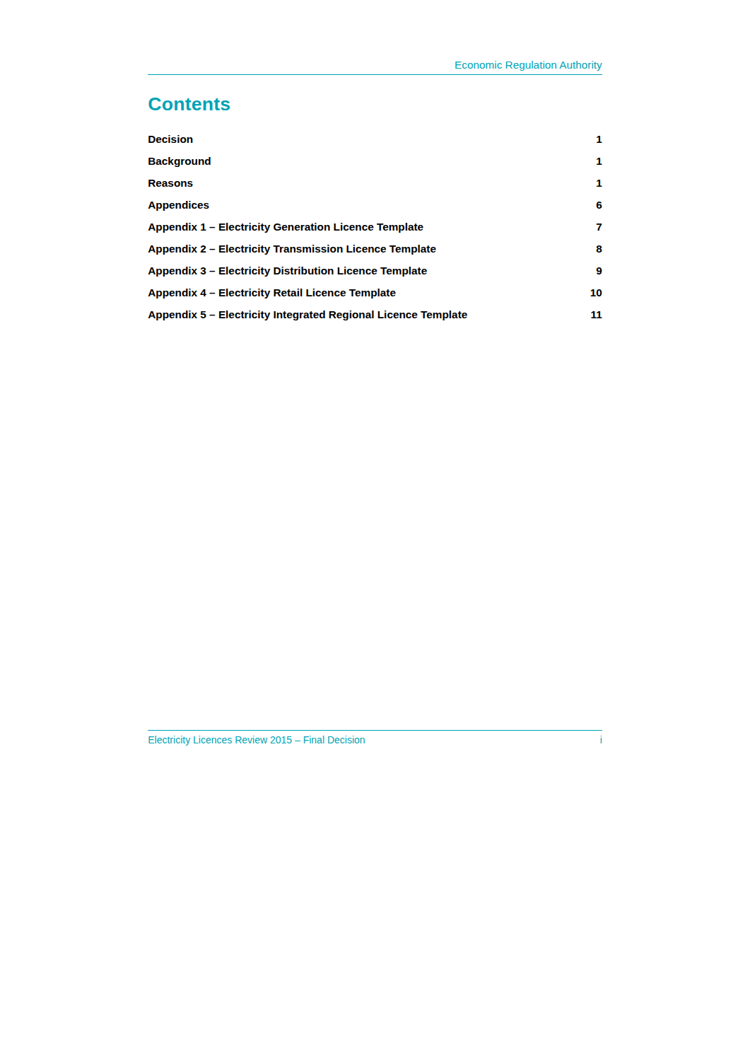Economic Regulation Authority
Contents
| Decision | 1 |
| Background | 1 |
| Reasons | 1 |
| Appendices | 6 |
| Appendix 1 – Electricity Generation Licence Template | 7 |
| Appendix 2 – Electricity Transmission Licence Template | 8 |
| Appendix 3 – Electricity Distribution Licence Template | 9 |
| Appendix 4 – Electricity Retail Licence Template | 10 |
| Appendix 5 – Electricity Integrated Regional Licence Template | 11 |
Electricity Licences Review 2015 – Final Decision i